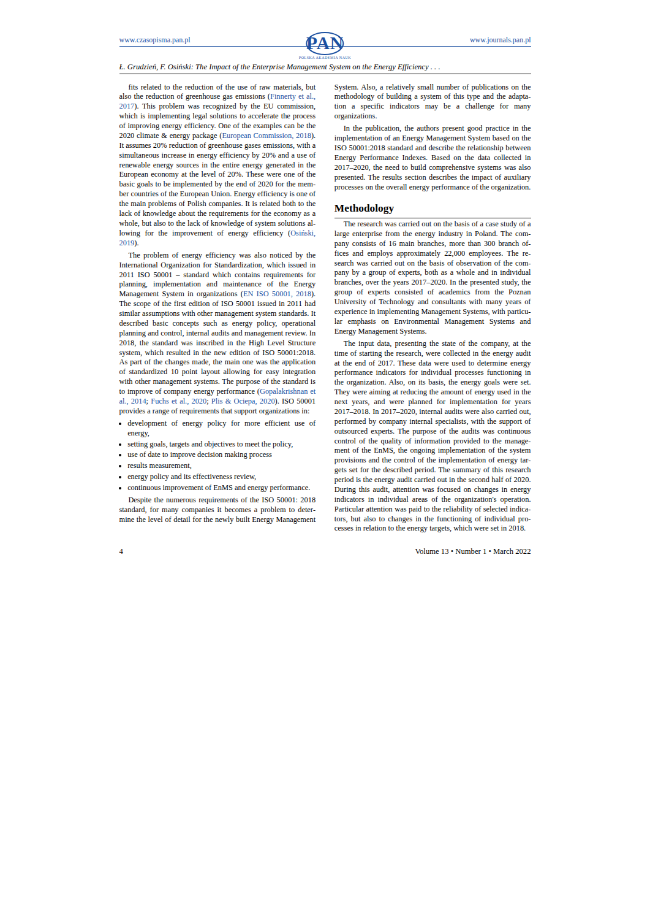www.czasopisma.pan.pl
PAN
POLSKA AKADEMIA NAUK
www.journals.pan.pl
Ł. Grudzień, F. Osiński: The Impact of the Enterprise Management System on the Energy Efficiency . . .
fits related to the reduction of the use of raw materials, but also the reduction of greenhouse gas emissions (Finnerty et al., 2017). This problem was recognized by the EU commission, which is implementing legal solutions to accelerate the process of improving energy efficiency. One of the examples can be the 2020 climate & energy package (European Commission, 2018). It assumes 20% reduction of greenhouse gases emissions, with a simultaneous increase in energy efficiency by 20% and a use of renewable energy sources in the entire energy generated in the European economy at the level of 20%. These were one of the basic goals to be implemented by the end of 2020 for the member countries of the European Union. Energy efficiency is one of the main problems of Polish companies. It is related both to the lack of knowledge about the requirements for the economy as a whole, but also to the lack of knowledge of system solutions allowing for the improvement of energy efficiency (Osiński, 2019).
The problem of energy efficiency was also noticed by the International Organization for Standardization, which issued in 2011 ISO 50001 – standard which contains requirements for planning, implementation and maintenance of the Energy Management System in organizations (EN ISO 50001, 2018). The scope of the first edition of ISO 50001 issued in 2011 had similar assumptions with other management system standards. It described basic concepts such as energy policy, operational planning and control, internal audits and management review. In 2018, the standard was inscribed in the High Level Structure system, which resulted in the new edition of ISO 50001:2018. As part of the changes made, the main one was the application of standardized 10 point layout allowing for easy integration with other management systems. The purpose of the standard is to improve of company energy performance (Gopalakrishnan et al., 2014; Fuchs et al., 2020; Plis & Ociepa, 2020). ISO 50001 provides a range of requirements that support organizations in:
development of energy policy for more efficient use of energy,
setting goals, targets and objectives to meet the policy,
use of date to improve decision making process
results measurement,
energy policy and its effectiveness review,
continuous improvement of EnMS and energy performance.
Despite the numerous requirements of the ISO 50001: 2018 standard, for many companies it becomes a problem to determine the level of detail for the newly built Energy Management System. Also, a relatively small number of publications on the methodology of building a system of this type and the adaptation a specific indicators may be a challenge for many organizations.
In the publication, the authors present good practice in the implementation of an Energy Management System based on the ISO 50001:2018 standard and describe the relationship between Energy Performance Indexes. Based on the data collected in 2017–2020, the need to build comprehensive systems was also presented. The results section describes the impact of auxiliary processes on the overall energy performance of the organization.
Methodology
The research was carried out on the basis of a case study of a large enterprise from the energy industry in Poland. The company consists of 16 main branches, more than 300 branch offices and employs approximately 22,000 employees. The research was carried out on the basis of observation of the company by a group of experts, both as a whole and in individual branches, over the years 2017–2020. In the presented study, the group of experts consisted of academics from the Poznan University of Technology and consultants with many years of experience in implementing Management Systems, with particular emphasis on Environmental Management Systems and Energy Management Systems.
The input data, presenting the state of the company, at the time of starting the research, were collected in the energy audit at the end of 2017. These data were used to determine energy performance indicators for individual processes functioning in the organization. Also, on its basis, the energy goals were set. They were aiming at reducing the amount of energy used in the next years, and were planned for implementation for years 2017–2018. In 2017–2020, internal audits were also carried out, performed by company internal specialists, with the support of outsourced experts. The purpose of the audits was continuous control of the quality of information provided to the management of the EnMS, the ongoing implementation of the system provisions and the control of the implementation of energy targets set for the described period. The summary of this research period is the energy audit carried out in the second half of 2020. During this audit, attention was focused on changes in energy indicators in individual areas of the organization's operation. Particular attention was paid to the reliability of selected indicators, but also to changes in the functioning of individual processes in relation to the energy targets, which were set in 2018.
4 Volume 13 • Number 1 • March 2022